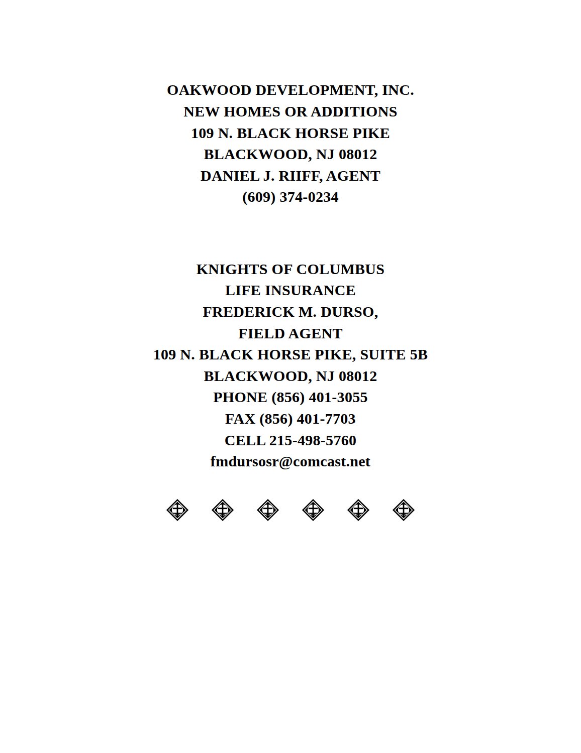OAKWOOD DEVELOPMENT, INC.
NEW HOMES OR ADDITIONS
109 N. BLACK HORSE PIKE
BLACKWOOD, NJ 08012
DANIEL J. RIIFF, AGENT
(609) 374-0234
KNIGHTS OF COLUMBUS
LIFE INSURANCE
FREDERICK M. DURSO,
FIELD AGENT
109 N. BLACK HORSE PIKE, SUITE 5B
BLACKWOOD, NJ 08012
PHONE (856) 401-3055
FAX (856) 401-7703
CELL 215-498-5760
fmdursosr@comcast.net